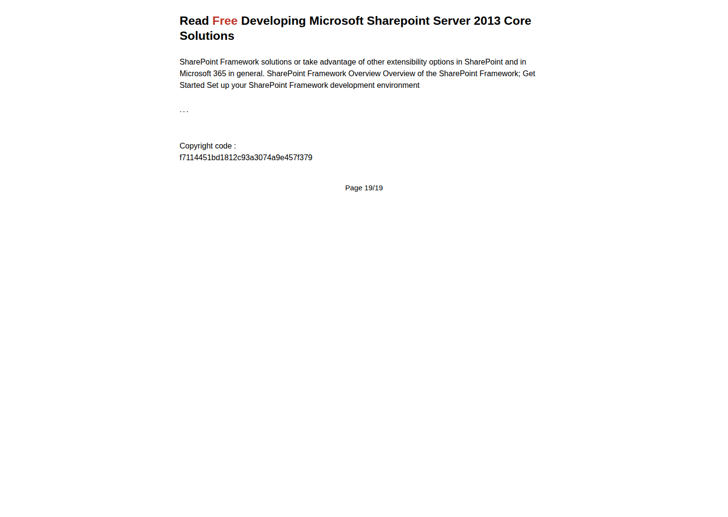Read Free Developing Microsoft Sharepoint Server 2013 Core Solutions
SharePoint Framework solutions or take advantage of other extensibility options in SharePoint and in Microsoft 365 in general. SharePoint Framework Overview Overview of the SharePoint Framework; Get Started Set up your SharePoint Framework development environment
...
Copyright code :
f7114451bd1812c93a3074a9e457f379
Page 19/19